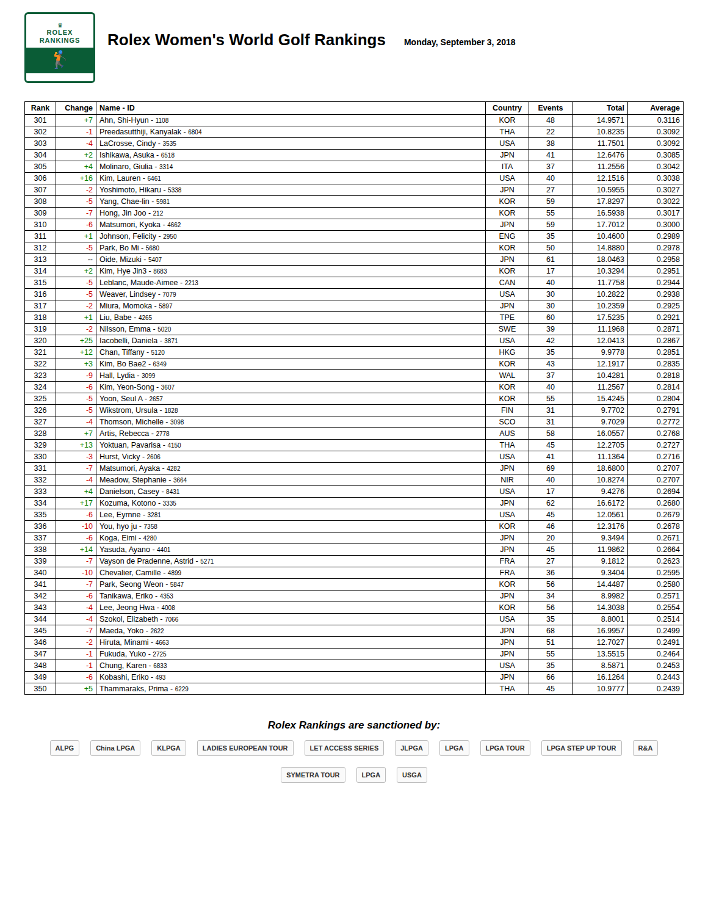♛
ROLEX
RANKINGS
🏌
Rolex Women's World Golf Rankings
Monday, September 3, 2018
| Rank | Change | Name - ID | Country | Events | Total | Average |
| --- | --- | --- | --- | --- | --- | --- |
| 301 | +7 | Ahn, Shi-Hyun - 1108 | KOR | 48 | 14.9571 | 0.3116 |
| 302 | -1 | Preedasutthiji, Kanyalak - 6804 | THA | 22 | 10.8235 | 0.3092 |
| 303 | -4 | LaCrosse, Cindy - 3535 | USA | 38 | 11.7501 | 0.3092 |
| 304 | +2 | Ishikawa, Asuka - 6518 | JPN | 41 | 12.6476 | 0.3085 |
| 305 | +4 | Molinaro, Giulia - 3314 | ITA | 37 | 11.2556 | 0.3042 |
| 306 | +16 | Kim, Lauren - 6461 | USA | 40 | 12.1516 | 0.3038 |
| 307 | -2 | Yoshimoto, Hikaru - 5338 | JPN | 27 | 10.5955 | 0.3027 |
| 308 | -5 | Yang, Chae-lin - 5981 | KOR | 59 | 17.8297 | 0.3022 |
| 309 | -7 | Hong, Jin Joo - 212 | KOR | 55 | 16.5938 | 0.3017 |
| 310 | -6 | Matsumori, Kyoka - 4662 | JPN | 59 | 17.7012 | 0.3000 |
| 311 | +1 | Johnson, Felicity - 2950 | ENG | 35 | 10.4600 | 0.2989 |
| 312 | -5 | Park, Bo Mi - 5680 | KOR | 50 | 14.8880 | 0.2978 |
| 313 | -- | Oide, Mizuki - 5407 | JPN | 61 | 18.0463 | 0.2958 |
| 314 | +2 | Kim, Hye Jin3 - 8683 | KOR | 17 | 10.3294 | 0.2951 |
| 315 | -5 | Leblanc, Maude-Aimee - 2213 | CAN | 40 | 11.7758 | 0.2944 |
| 316 | -5 | Weaver, Lindsey - 7079 | USA | 30 | 10.2822 | 0.2938 |
| 317 | -2 | Miura, Momoka - 5897 | JPN | 30 | 10.2359 | 0.2925 |
| 318 | +1 | Liu, Babe - 4265 | TPE | 60 | 17.5235 | 0.2921 |
| 319 | -2 | Nilsson, Emma - 5020 | SWE | 39 | 11.1968 | 0.2871 |
| 320 | +25 | Iacobelli, Daniela - 3871 | USA | 42 | 12.0413 | 0.2867 |
| 321 | +12 | Chan, Tiffany - 5120 | HKG | 35 | 9.9778 | 0.2851 |
| 322 | +3 | Kim, Bo Bae2 - 6349 | KOR | 43 | 12.1917 | 0.2835 |
| 323 | -9 | Hall, Lydia - 3099 | WAL | 37 | 10.4281 | 0.2818 |
| 324 | -6 | Kim, Yeon-Song - 3607 | KOR | 40 | 11.2567 | 0.2814 |
| 325 | -5 | Yoon, Seul A - 2657 | KOR | 55 | 15.4245 | 0.2804 |
| 326 | -5 | Wikstrom, Ursula - 1828 | FIN | 31 | 9.7702 | 0.2791 |
| 327 | -4 | Thomson, Michelle - 3098 | SCO | 31 | 9.7029 | 0.2772 |
| 328 | +7 | Artis, Rebecca - 2778 | AUS | 58 | 16.0557 | 0.2768 |
| 329 | +13 | Yoktuan, Pavarisa - 4150 | THA | 45 | 12.2705 | 0.2727 |
| 330 | -3 | Hurst, Vicky - 2606 | USA | 41 | 11.1364 | 0.2716 |
| 331 | -7 | Matsumori, Ayaka - 4282 | JPN | 69 | 18.6800 | 0.2707 |
| 332 | -4 | Meadow, Stephanie - 3664 | NIR | 40 | 10.8274 | 0.2707 |
| 333 | +4 | Danielson, Casey - 8431 | USA | 17 | 9.4276 | 0.2694 |
| 334 | +17 | Kozuma, Kotono - 3335 | JPN | 62 | 16.6172 | 0.2680 |
| 335 | -6 | Lee, Eyrnne - 3281 | USA | 45 | 12.0561 | 0.2679 |
| 336 | -10 | You, hyo ju - 7358 | KOR | 46 | 12.3176 | 0.2678 |
| 337 | -6 | Koga, Eimi - 4280 | JPN | 20 | 9.3494 | 0.2671 |
| 338 | +14 | Yasuda, Ayano - 4401 | JPN | 45 | 11.9862 | 0.2664 |
| 339 | -7 | Vayson de Pradenne, Astrid - 5271 | FRA | 27 | 9.1812 | 0.2623 |
| 340 | -10 | Chevalier, Camille - 4899 | FRA | 36 | 9.3404 | 0.2595 |
| 341 | -7 | Park, Seong Weon - 5847 | KOR | 56 | 14.4487 | 0.2580 |
| 342 | -6 | Tanikawa, Eriko - 4353 | JPN | 34 | 8.9982 | 0.2571 |
| 343 | -4 | Lee, Jeong Hwa - 4008 | KOR | 56 | 14.3038 | 0.2554 |
| 344 | -4 | Szokol, Elizabeth - 7066 | USA | 35 | 8.8001 | 0.2514 |
| 345 | -7 | Maeda, Yoko - 2622 | JPN | 68 | 16.9957 | 0.2499 |
| 346 | -2 | Hiruta, Minami - 4663 | JPN | 51 | 12.7027 | 0.2491 |
| 347 | -1 | Fukuda, Yuko - 2725 | JPN | 55 | 13.5515 | 0.2464 |
| 348 | -1 | Chung, Karen - 6833 | USA | 35 | 8.5871 | 0.2453 |
| 349 | -6 | Kobashi, Eriko - 493 | JPN | 66 | 16.1264 | 0.2443 |
| 350 | +5 | Thammaraks, Prima - 6229 | THA | 45 | 10.9777 | 0.2439 |
Rolex Rankings are sanctioned by:
ALPG China LPGA KLPGA LADIES EUROPEAN TOUR LET ACCESS SERIES JLPGA LPGA LPGA TOUR LPGA STEP UP TOUR R&A SYMETRA TOUR LPGA USGA